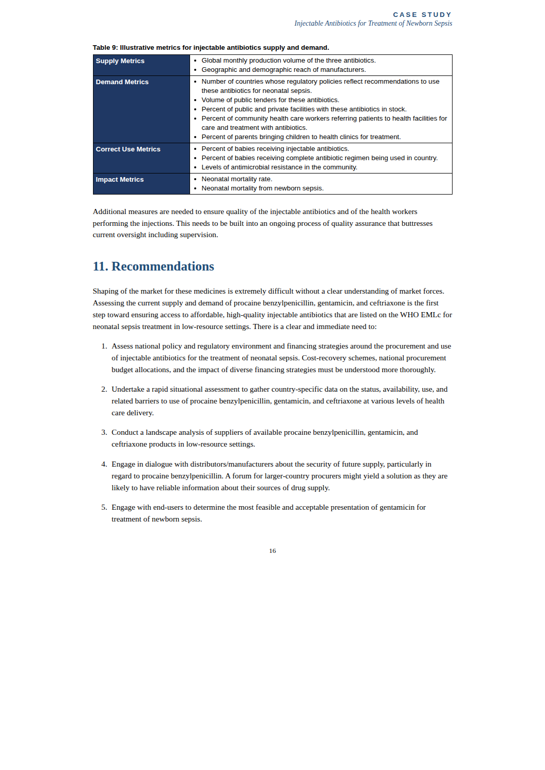Case Study
Injectable Antibiotics for Treatment of Newborn Sepsis
Table 9: Illustrative metrics for injectable antibiotics supply and demand.
| Supply Metrics | Global monthly production volume of the three antibiotics. Geographic and demographic reach of manufacturers. |
| Demand Metrics | Number of countries whose regulatory policies reflect recommendations to use these antibiotics for neonatal sepsis. Volume of public tenders for these antibiotics. Percent of public and private facilities with these antibiotics in stock. Percent of community health care workers referring patients to health facilities for care and treatment with antibiotics. Percent of parents bringing children to health clinics for treatment. |
| Correct Use Metrics | Percent of babies receiving injectable antibiotics. Percent of babies receiving complete antibiotic regimen being used in country. Levels of antimicrobial resistance in the community. |
| Impact Metrics | Neonatal mortality rate. Neonatal mortality from newborn sepsis. |
Additional measures are needed to ensure quality of the injectable antibiotics and of the health workers performing the injections. This needs to be built into an ongoing process of quality assurance that buttresses current oversight including supervision.
11. Recommendations
Shaping of the market for these medicines is extremely difficult without a clear understanding of market forces. Assessing the current supply and demand of procaine benzylpenicillin, gentamicin, and ceftriaxone is the first step toward ensuring access to affordable, high-quality injectable antibiotics that are listed on the WHO EMLc for neonatal sepsis treatment in low-resource settings. There is a clear and immediate need to:
Assess national policy and regulatory environment and financing strategies around the procurement and use of injectable antibiotics for the treatment of neonatal sepsis. Cost-recovery schemes, national procurement budget allocations, and the impact of diverse financing strategies must be understood more thoroughly.
Undertake a rapid situational assessment to gather country-specific data on the status, availability, use, and related barriers to use of procaine benzylpenicillin, gentamicin, and ceftriaxone at various levels of health care delivery.
Conduct a landscape analysis of suppliers of available procaine benzylpenicillin, gentamicin, and ceftriaxone products in low-resource settings.
Engage in dialogue with distributors/manufacturers about the security of future supply, particularly in regard to procaine benzylpenicillin. A forum for larger-country procurers might yield a solution as they are likely to have reliable information about their sources of drug supply.
Engage with end-users to determine the most feasible and acceptable presentation of gentamicin for treatment of newborn sepsis.
16